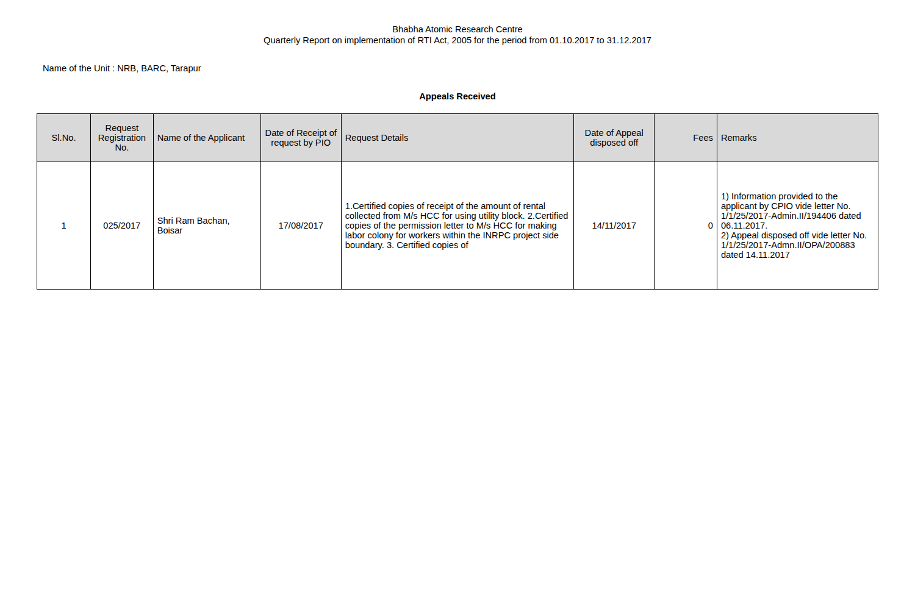Bhabha Atomic Research Centre
Quarterly Report on implementation of RTI Act, 2005 for the period from 01.10.2017 to 31.12.2017
Name of the Unit : NRB, BARC, Tarapur
Appeals Received
| Sl.No. | Request Registration No. | Name of the Applicant | Date of Receipt of request by PIO | Request Details | Date of Appeal disposed off | Fees | Remarks |
| --- | --- | --- | --- | --- | --- | --- | --- |
| 1 | 025/2017 | Shri Ram Bachan, Boisar | 17/08/2017 | 1.Certified copies of receipt of the amount of rental collected from M/s HCC for using utility block. 2.Certified copies of the permission letter to M/s HCC for making labor colony for workers within the INRPC project side boundary. 3. Certified copies of | 14/11/2017 | 0 | 1) Information provided to the applicant by CPIO vide letter No. 1/1/25/2017-Admin.II/194406 dated 06.11.2017. 2) Appeal disposed off vide letter No. 1/1/25/2017-Admn.II/OPA/200883 dated 14.11.2017 |